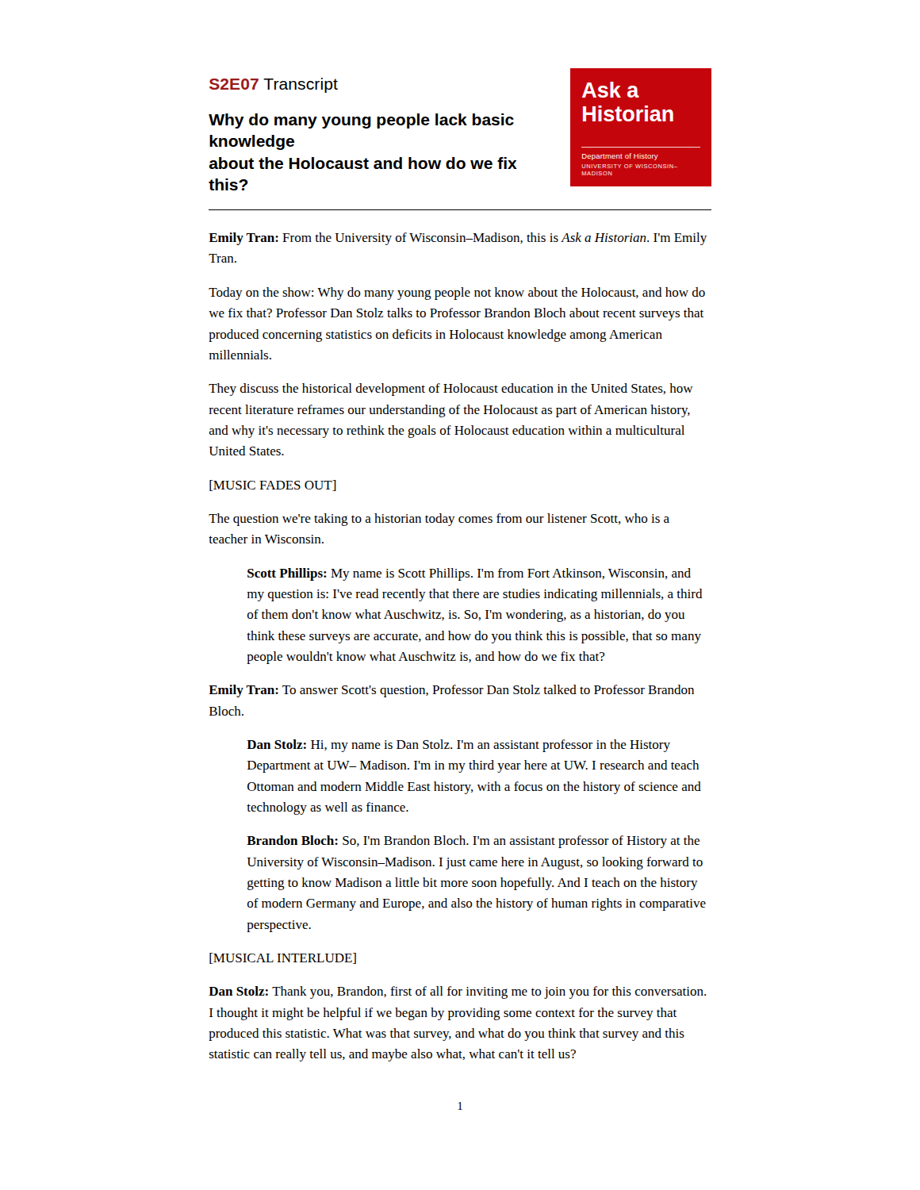S2E07 Transcript
Why do many young people lack basic knowledge
about the Holocaust and how do we fix this?
Ask a
Historian
Department of History UNIVERSITY OF WISCONSIN–MADISON
Emily Tran: From the University of Wisconsin–Madison, this is Ask a Historian. I'm Emily Tran.
Today on the show: Why do many young people not know about the Holocaust, and how do we fix that? Professor Dan Stolz talks to Professor Brandon Bloch about recent surveys that produced concerning statistics on deficits in Holocaust knowledge among American millennials.
They discuss the historical development of Holocaust education in the United States, how recent literature reframes our understanding of the Holocaust as part of American history, and why it's necessary to rethink the goals of Holocaust education within a multicultural United States.
[MUSIC FADES OUT]
The question we're taking to a historian today comes from our listener Scott, who is a teacher in Wisconsin.
Scott Phillips: My name is Scott Phillips. I'm from Fort Atkinson, Wisconsin, and my question is: I've read recently that there are studies indicating millennials, a third of them don't know what Auschwitz, is. So, I'm wondering, as a historian, do you think these surveys are accurate, and how do you think this is possible, that so many people wouldn't know what Auschwitz is, and how do we fix that?
Emily Tran: To answer Scott's question, Professor Dan Stolz talked to Professor Brandon Bloch.
Dan Stolz: Hi, my name is Dan Stolz. I'm an assistant professor in the History Department at UW– Madison. I'm in my third year here at UW. I research and teach Ottoman and modern Middle East history, with a focus on the history of science and technology as well as finance.
Brandon Bloch: So, I'm Brandon Bloch. I'm an assistant professor of History at the University of Wisconsin–Madison. I just came here in August, so looking forward to getting to know Madison a little bit more soon hopefully. And I teach on the history of modern Germany and Europe, and also the history of human rights in comparative perspective.
[MUSICAL INTERLUDE]
Dan Stolz: Thank you, Brandon, first of all for inviting me to join you for this conversation. I thought it might be helpful if we began by providing some context for the survey that produced this statistic. What was that survey, and what do you think that survey and this statistic can really tell us, and maybe also what, what can't it tell us?
1